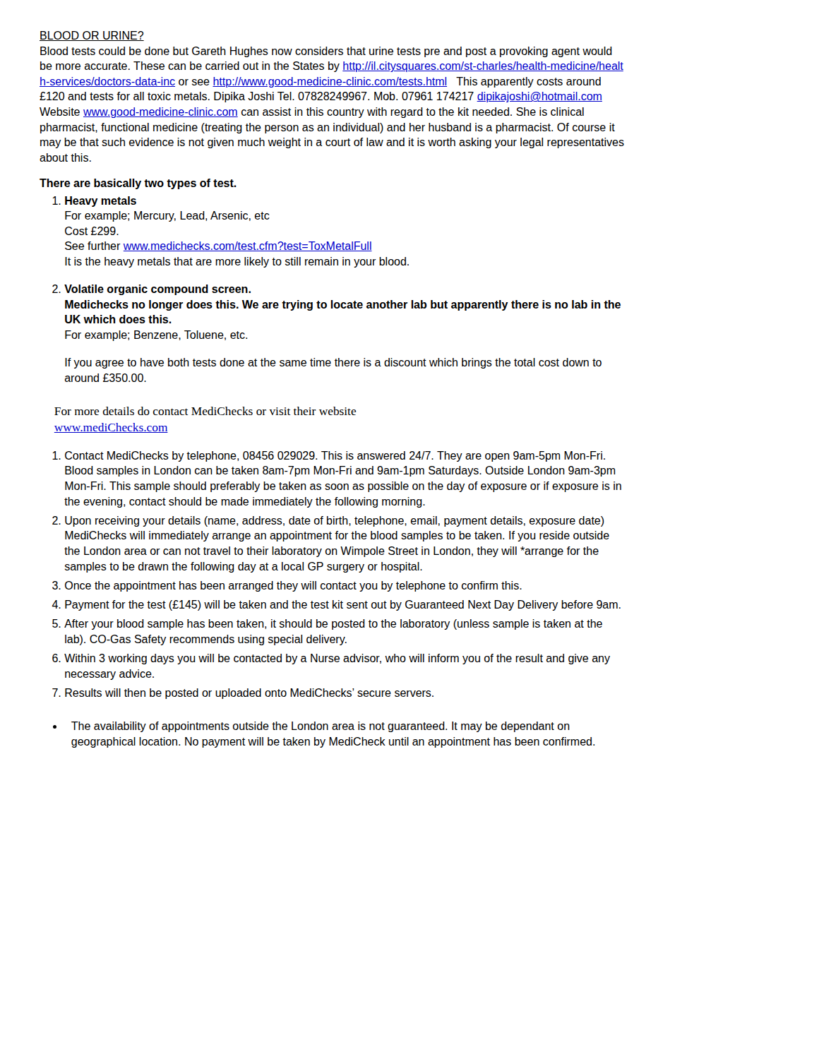BLOOD OR URINE?
Blood tests could be done but Gareth Hughes now considers that urine tests pre and post a provoking agent would be more accurate. These can be carried out in the States by http://il.citysquares.com/st-charles/health-medicine/health-services/doctors-data-inc or see http://www.good-medicine-clinic.com/tests.html This apparently costs around £120 and tests for all toxic metals. Dipika Joshi Tel. 07828249967. Mob. 07961 174217 dipikajoshi@hotmail.com Website www.good-medicine-clinic.com can assist in this country with regard to the kit needed. She is clinical pharmacist, functional medicine (treating the person as an individual) and her husband is a pharmacist. Of course it may be that such evidence is not given much weight in a court of law and it is worth asking your legal representatives about this.
There are basically two types of test.
Heavy metals
For example; Mercury, Lead, Arsenic, etc
Cost £299.
See further www.medichecks.com/test.cfm?test=ToxMetalFull
It is the heavy metals that are more likely to still remain in your blood.
Volatile organic compound screen.
Medichecks no longer does this. We are trying to locate another lab but apparently there is no lab in the UK which does this.
For example; Benzene, Toluene, etc.
If you agree to have both tests done at the same time there is a discount which brings the total cost down to around £350.00.
For more details do contact MediChecks or visit their website
www.mediChecks.com
Contact MediChecks by telephone, 08456 029029. This is answered 24/7. They are open 9am-5pm Mon-Fri. Blood samples in London can be taken 8am-7pm Mon-Fri and 9am-1pm Saturdays. Outside London 9am-3pm Mon-Fri. This sample should preferably be taken as soon as possible on the day of exposure or if exposure is in the evening, contact should be made immediately the following morning.
Upon receiving your details (name, address, date of birth, telephone, email, payment details, exposure date) MediChecks will immediately arrange an appointment for the blood samples to be taken. If you reside outside the London area or can not travel to their laboratory on Wimpole Street in London, they will *arrange for the samples to be drawn the following day at a local GP surgery or hospital.
Once the appointment has been arranged they will contact you by telephone to confirm this.
Payment for the test (£145) will be taken and the test kit sent out by Guaranteed Next Day Delivery before 9am.
After your blood sample has been taken, it should be posted to the laboratory (unless sample is taken at the lab). CO-Gas Safety recommends using special delivery.
Within 3 working days you will be contacted by a Nurse advisor, who will inform you of the result and give any necessary advice.
Results will then be posted or uploaded onto MediChecks’ secure servers.
The availability of appointments outside the London area is not guaranteed. It may be dependant on geographical location. No payment will be taken by MediCheck until an appointment has been confirmed.